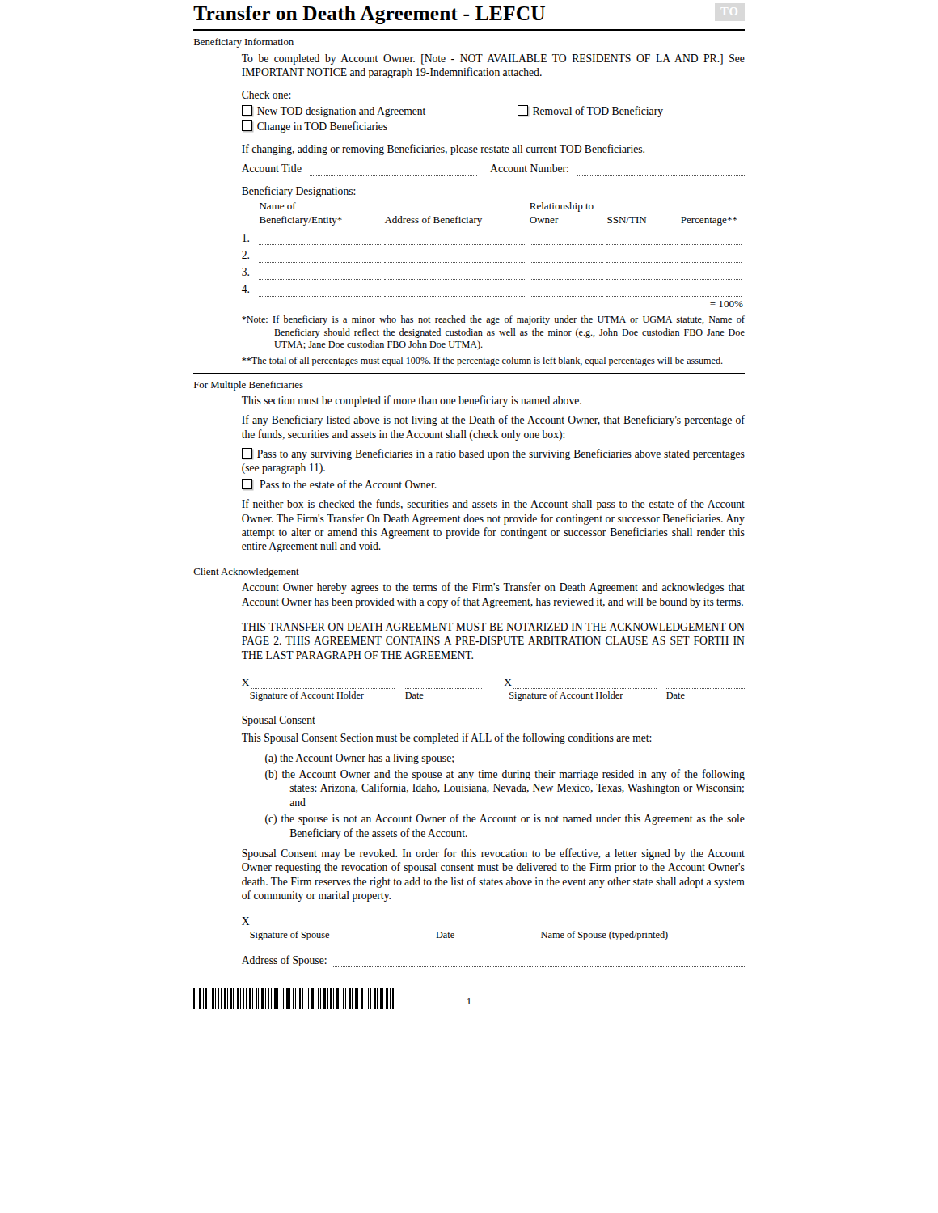Transfer on Death Agreement - LEFCU
TO
Beneficiary Information
To be completed by Account Owner. [Note - NOT AVAILABLE TO RESIDENTS OF LA AND PR.] See IMPORTANT NOTICE and paragraph 19-Indemnification attached.
Check one:
New TOD designation and Agreement
Removal of TOD Beneficiary
Change in TOD Beneficiaries
If changing, adding or removing Beneficiaries, please restate all current TOD Beneficiaries.
Account Title Account Number:
Beneficiary Designations:
| | Name of Beneficiary/Entity* | Address of Beneficiary | Relationship to Owner | SSN/TIN | Percentage** |
| --- | --- | --- | --- | --- | --- |
| 1. | | | | | |
| 2. | | | | | |
| 3. | | | | | |
| 4. | | | | | |
= 100%
*Note: If beneficiary is a minor who has not reached the age of majority under the UTMA or UGMA statute, Name of Beneficiary should reflect the designated custodian as well as the minor (e.g., John Doe custodian FBO Jane Doe UTMA; Jane Doe custodian FBO John Doe UTMA).
**The total of all percentages must equal 100%. If the percentage column is left blank, equal percentages will be assumed.
For Multiple Beneficiaries
This section must be completed if more than one beneficiary is named above.
If any Beneficiary listed above is not living at the Death of the Account Owner, that Beneficiary's percentage of the funds, securities and assets in the Account shall (check only one box):
Pass to any surviving Beneficiaries in a ratio based upon the surviving Beneficiaries above stated percentages (see paragraph 11).
Pass to the estate of the Account Owner.
If neither box is checked the funds, securities and assets in the Account shall pass to the estate of the Account Owner. The Firm's Transfer On Death Agreement does not provide for contingent or successor Beneficiaries. Any attempt to alter or amend this Agreement to provide for contingent or successor Beneficiaries shall render this entire Agreement null and void.
Client Acknowledgement
Account Owner hereby agrees to the terms of the Firm's Transfer on Death Agreement and acknowledges that Account Owner has been provided with a copy of that Agreement, has reviewed it, and will be bound by its terms.
THIS TRANSFER ON DEATH AGREEMENT MUST BE NOTARIZED IN THE ACKNOWLEDGEMENT ON PAGE 2. THIS AGREEMENT CONTAINS A PRE-DISPUTE ARBITRATION CLAUSE AS SET FORTH IN THE LAST PARAGRAPH OF THE AGREEMENT.
X
Signature of Account Holder Date
X
Signature of Account Holder Date
Spousal Consent
This Spousal Consent Section must be completed if ALL of the following conditions are met:
(a) the Account Owner has a living spouse;
(b) the Account Owner and the spouse at any time during their marriage resided in any of the following states: Arizona, California, Idaho, Louisiana, Nevada, New Mexico, Texas, Washington or Wisconsin; and
(c) the spouse is not an Account Owner of the Account or is not named under this Agreement as the sole Beneficiary of the assets of the Account.
Spousal Consent may be revoked. In order for this revocation to be effective, a letter signed by the Account Owner requesting the revocation of spousal consent must be delivered to the Firm prior to the Account Owner's death. The Firm reserves the right to add to the list of states above in the event any other state shall adopt a system of community or marital property.
X
Signature of Spouse Date Name of Spouse (typed/printed)
Address of Spouse:
1